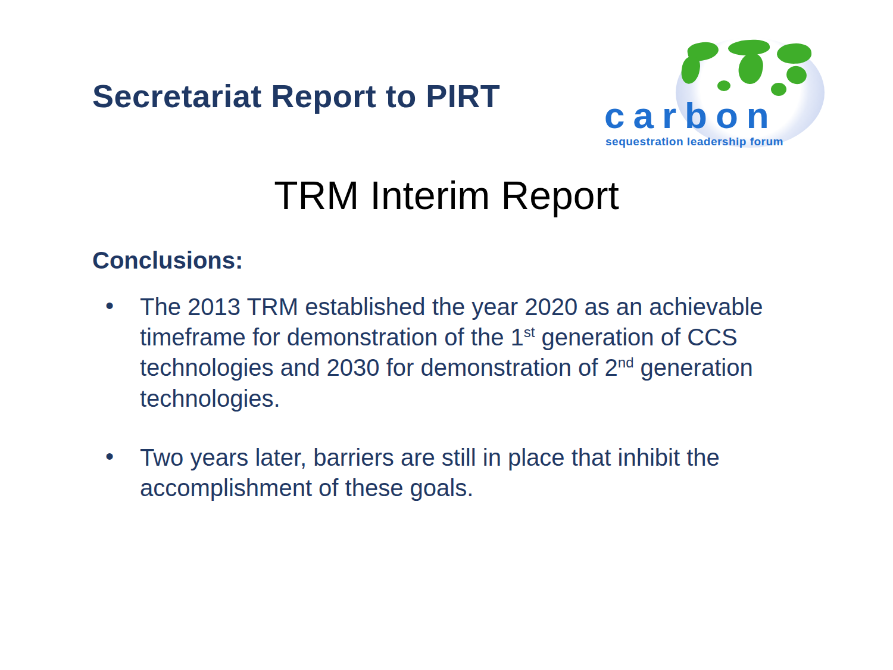Secretariat Report to PIRT
carbon
sequestration leadership forum
TRM Interim Report
Conclusions:
The 2013 TRM established the year 2020 as an achievable timeframe for demonstration of the 1st generation of CCS technologies and 2030 for demonstration of 2nd generation technologies.
Two years later, barriers are still in place that inhibit the accomplishment of these goals.